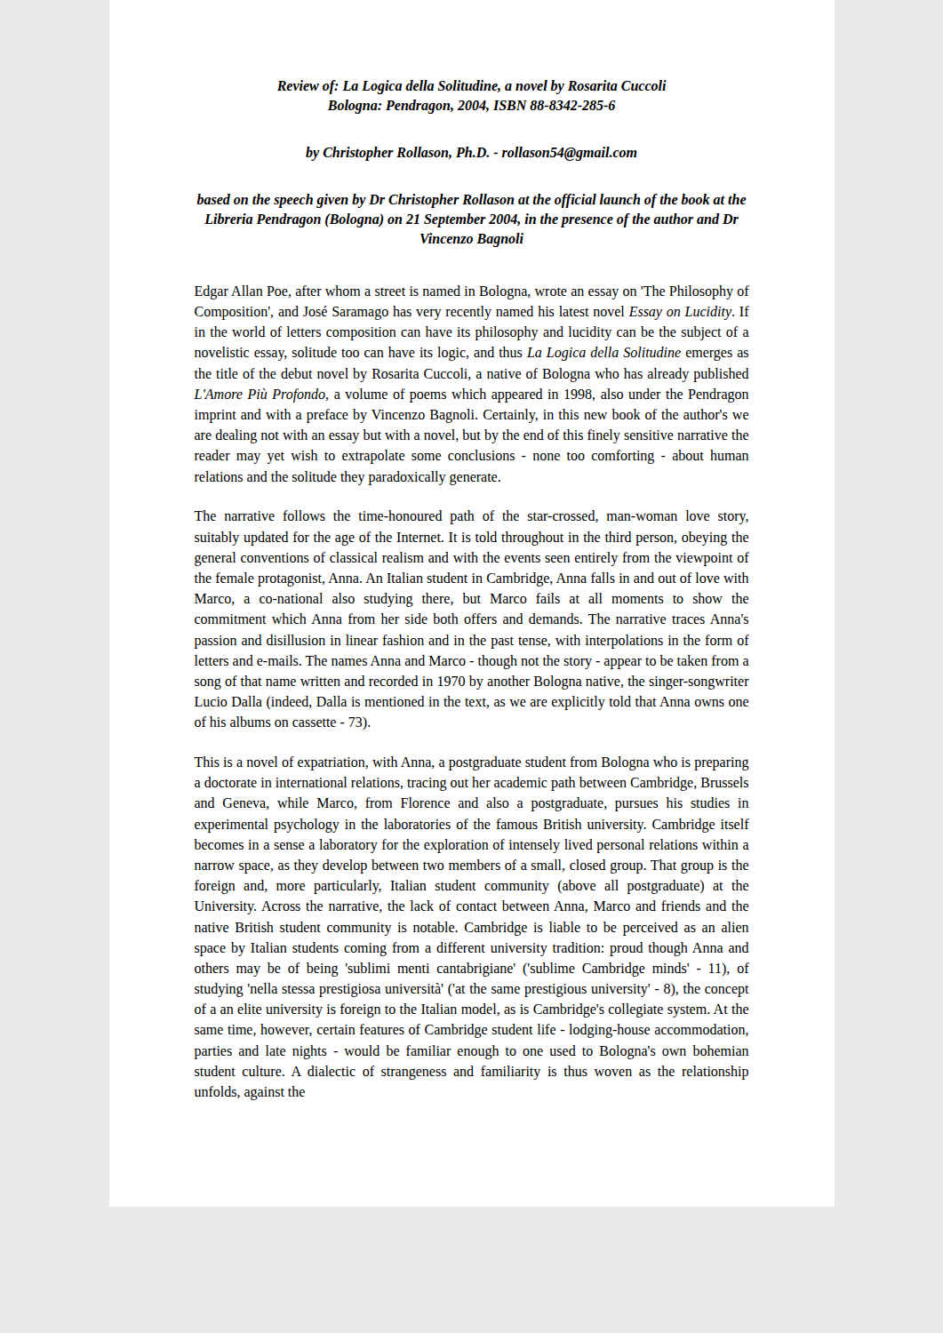Review of: La Logica della Solitudine, a novel by Rosarita Cuccoli Bologna: Pendragon, 2004, ISBN 88-8342-285-6
by Christopher Rollason, Ph.D. - rollason54@gmail.com
based on the speech given by Dr Christopher Rollason at the official launch of the book at the Libreria Pendragon (Bologna) on 21 September 2004, in the presence of the author and Dr Vincenzo Bagnoli
Edgar Allan Poe, after whom a street is named in Bologna, wrote an essay on 'The Philosophy of Composition', and José Saramago has very recently named his latest novel Essay on Lucidity. If in the world of letters composition can have its philosophy and lucidity can be the subject of a novelistic essay, solitude too can have its logic, and thus La Logica della Solitudine emerges as the title of the debut novel by Rosarita Cuccoli, a native of Bologna who has already published L'Amore Più Profondo, a volume of poems which appeared in 1998, also under the Pendragon imprint and with a preface by Vincenzo Bagnoli. Certainly, in this new book of the author's we are dealing not with an essay but with a novel, but by the end of this finely sensitive narrative the reader may yet wish to extrapolate some conclusions - none too comforting - about human relations and the solitude they paradoxically generate.
The narrative follows the time-honoured path of the star-crossed, man-woman love story, suitably updated for the age of the Internet. It is told throughout in the third person, obeying the general conventions of classical realism and with the events seen entirely from the viewpoint of the female protagonist, Anna. An Italian student in Cambridge, Anna falls in and out of love with Marco, a co-national also studying there, but Marco fails at all moments to show the commitment which Anna from her side both offers and demands. The narrative traces Anna's passion and disillusion in linear fashion and in the past tense, with interpolations in the form of letters and e-mails. The names Anna and Marco - though not the story - appear to be taken from a song of that name written and recorded in 1970 by another Bologna native, the singer-songwriter Lucio Dalla (indeed, Dalla is mentioned in the text, as we are explicitly told that Anna owns one of his albums on cassette - 73).
This is a novel of expatriation, with Anna, a postgraduate student from Bologna who is preparing a doctorate in international relations, tracing out her academic path between Cambridge, Brussels and Geneva, while Marco, from Florence and also a postgraduate, pursues his studies in experimental psychology in the laboratories of the famous British university. Cambridge itself becomes in a sense a laboratory for the exploration of intensely lived personal relations within a narrow space, as they develop between two members of a small, closed group. That group is the foreign and, more particularly, Italian student community (above all postgraduate) at the University. Across the narrative, the lack of contact between Anna, Marco and friends and the native British student community is notable. Cambridge is liable to be perceived as an alien space by Italian students coming from a different university tradition: proud though Anna and others may be of being 'sublimi menti cantabrigiane' ('sublime Cambridge minds' - 11), of studying 'nella stessa prestigiosa università' ('at the same prestigious university' - 8), the concept of a an elite university is foreign to the Italian model, as is Cambridge's collegiate system. At the same time, however, certain features of Cambridge student life - lodging-house accommodation, parties and late nights - would be familiar enough to one used to Bologna's own bohemian student culture. A dialectic of strangeness and familiarity is thus woven as the relationship unfolds, against the